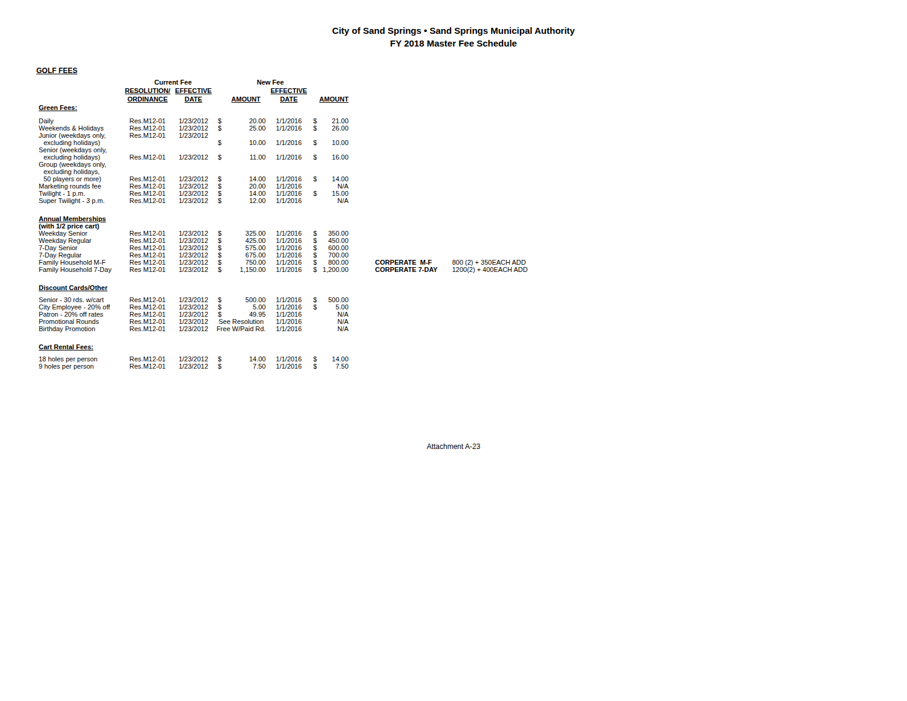City of Sand Springs • Sand Springs Municipal Authority
FY 2018 Master Fee Schedule
GOLF FEES
| | Current Fee | New Fee | |
| --- | --- | --- | --- |
| | RESOLUTION/ | EFFECTIVE | | | EFFECTIVE | | |
| | ORDINANCE | DATE | | AMOUNT | DATE | | AMOUNT | |
| Green Fees: | |
| Daily | Res.M12-01 | 1/23/2012 | $ | 20.00 | 1/1/2016 | $ | 21.00 | |
| Weekends & Holidays | Res.M12-01 | 1/23/2012 | $ | 25.00 | 1/1/2016 | $ | 26.00 | |
| Junior (weekdays only, | Res.M12-01 | 1/23/2012 | | | | | | |
| excluding holidays) | | | $ | 10.00 | 1/1/2016 | $ | 10.00 | |
| Senior (weekdays only, | | | | | | | | |
| excluding holidays) | Res.M12-01 | 1/23/2012 | $ | 11.00 | 1/1/2016 | $ | 16.00 | |
| Group (weekdays only, | | | | | | | | |
| excluding holidays, | | | | | | | | |
| 50 players or more) | Res.M12-01 | 1/23/2012 | $ | 14.00 | 1/1/2016 | $ | 14.00 | |
| Marketing rounds fee | Res.M12-01 | 1/23/2012 | $ | 20.00 | 1/1/2016 | | N/A | |
| Twilight - 1 p.m. | Res.M12-01 | 1/23/2012 | $ | 14.00 | 1/1/2016 | $ | 15.00 | |
| Super Twilight - 3 p.m. | Res.M12-01 | 1/23/2012 | $ | 12.00 | 1/1/2016 | | N/A | |
| Annual Memberships | |
| (with 1/2 price cart) | |
| Weekday Senior | Res.M12-01 | 1/23/2012 | $ | 325.00 | 1/1/2016 | $ | 350.00 | |
| Weekday Regular | Res.M12-01 | 1/23/2012 | $ | 425.00 | 1/1/2016 | $ | 450.00 | |
| 7-Day Senior | Res.M12-01 | 1/23/2012 | $ | 575.00 | 1/1/2016 | $ | 600.00 | |
| 7-Day Regular | Res.M12-01 | 1/23/2012 | $ | 675.00 | 1/1/2016 | $ | 700.00 | |
| Family Household M-F | Res M12-01 | 1/23/2012 | $ | 750.00 | 1/1/2016 | $ | 800.00 | CORPERATE M-F | 800 (2) + 350EACH ADD |
| Family Household 7-Day | Res M12-01 | 1/23/2012 | $ | 1,150.00 | 1/1/2016 | $ | 1,200.00 | CORPERATE 7-DAY | 1200(2) + 400EACH ADD |
| Discount Cards/Other | |
| Senior - 30 rds. w/cart | Res.M12-01 | 1/23/2012 | $ | 500.00 | 1/1/2016 | $ | 500.00 | |
| City Employee - 20% off | Res.M12-01 | 1/23/2012 | $ | 5.00 | 1/1/2016 | $ | 5.00 | |
| Patron - 20% off rates | Res.M12-01 | 1/23/2012 | $ | 49.95 | 1/1/2016 | | N/A | |
| Promotional Rounds | Res.M12-01 | 1/23/2012 | See Resolution | 1/1/2016 | | N/A | |
| Birthday Promotion | Res.M12-01 | 1/23/2012 | Free W/Paid Rd. | 1/1/2016 | | N/A | |
| Cart Rental Fees: | |
| 18 holes per person | Res.M12-01 | 1/23/2012 | $ | 14.00 | 1/1/2016 | $ | 14.00 | |
| 9 holes per person | Res.M12-01 | 1/23/2012 | $ | 7.50 | 1/1/2016 | $ | 7.50 | |
Attachment A-23